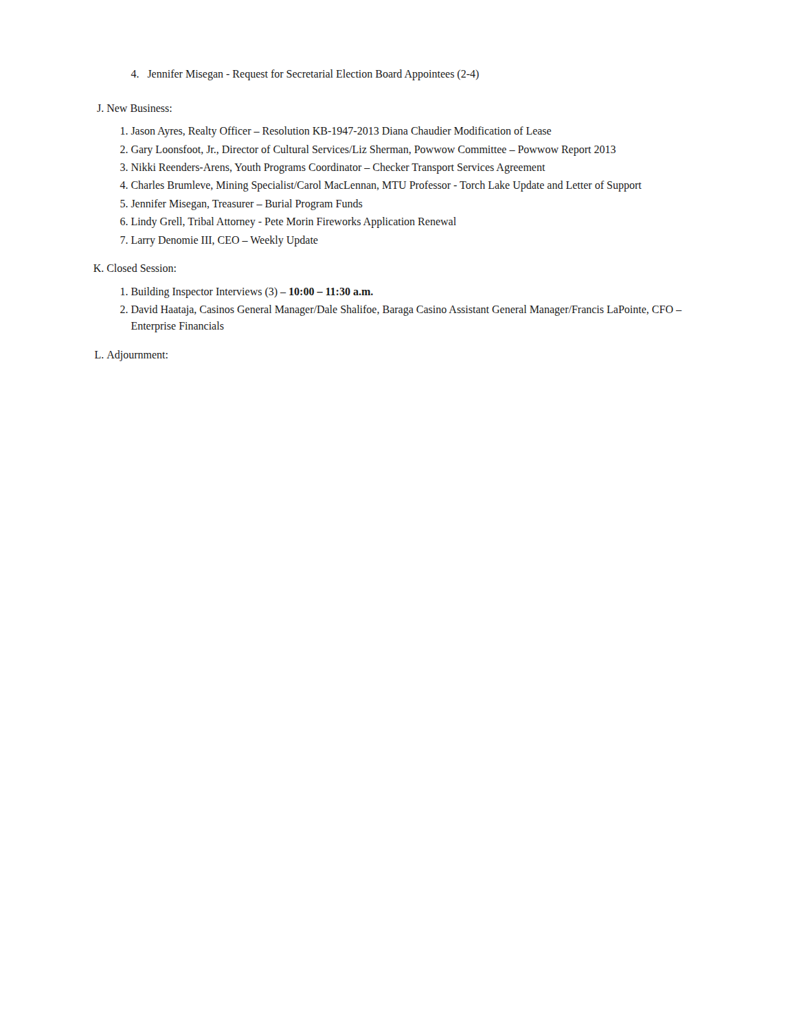4. Jennifer Misegan - Request for Secretarial Election Board Appointees (2-4)
New Business:
Jason Ayres, Realty Officer – Resolution KB-1947-2013 Diana Chaudier Modification of Lease
Gary Loonsfoot, Jr., Director of Cultural Services/Liz Sherman, Powwow Committee – Powwow Report 2013
Nikki Reenders-Arens, Youth Programs Coordinator – Checker Transport Services Agreement
Charles Brumleve, Mining Specialist/Carol MacLennan, MTU Professor - Torch Lake Update and Letter of Support
Jennifer Misegan, Treasurer – Burial Program Funds
Lindy Grell, Tribal Attorney - Pete Morin Fireworks Application Renewal
Larry Denomie III, CEO – Weekly Update
Closed Session:
Building Inspector Interviews (3) – 10:00 – 11:30 a.m.
David Haataja, Casinos General Manager/Dale Shalifoe, Baraga Casino Assistant General Manager/Francis LaPointe, CFO – Enterprise Financials
Adjournment: